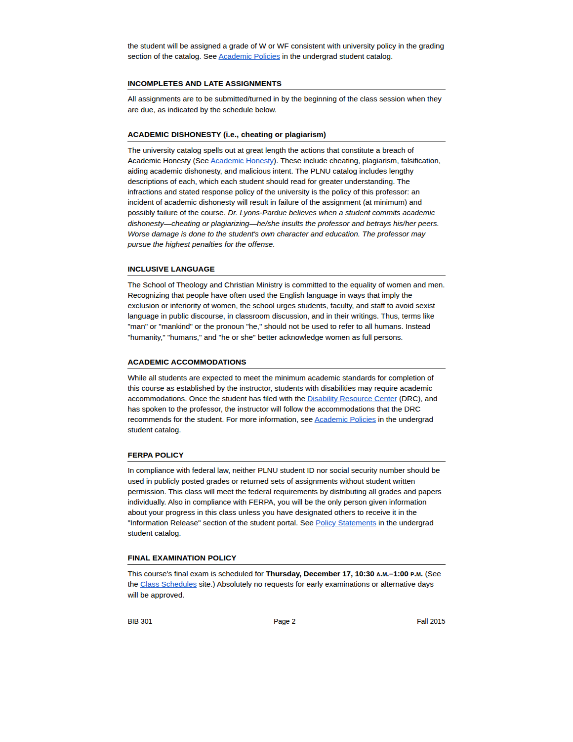the student will be assigned a grade of W or WF consistent with university policy in the grading section of the catalog. See Academic Policies in the undergrad student catalog.
INCOMPLETES AND LATE ASSIGNMENTS
All assignments are to be submitted/turned in by the beginning of the class session when they are due, as indicated by the schedule below.
ACADEMIC DISHONESTY (i.e., cheating or plagiarism)
The university catalog spells out at great length the actions that constitute a breach of Academic Honesty (See Academic Honesty). These include cheating, plagiarism, falsification, aiding academic dishonesty, and malicious intent. The PLNU catalog includes lengthy descriptions of each, which each student should read for greater understanding. The infractions and stated response policy of the university is the policy of this professor: an incident of academic dishonesty will result in failure of the assignment (at minimum) and possibly failure of the course. Dr. Lyons-Pardue believes when a student commits academic dishonesty—cheating or plagiarizing—he/she insults the professor and betrays his/her peers. Worse damage is done to the student's own character and education. The professor may pursue the highest penalties for the offense.
INCLUSIVE LANGUAGE
The School of Theology and Christian Ministry is committed to the equality of women and men. Recognizing that people have often used the English language in ways that imply the exclusion or inferiority of women, the school urges students, faculty, and staff to avoid sexist language in public discourse, in classroom discussion, and in their writings. Thus, terms like "man" or "mankind" or the pronoun "he," should not be used to refer to all humans. Instead "humanity," "humans," and "he or she" better acknowledge women as full persons.
ACADEMIC ACCOMMODATIONS
While all students are expected to meet the minimum academic standards for completion of this course as established by the instructor, students with disabilities may require academic accommodations. Once the student has filed with the Disability Resource Center (DRC), and has spoken to the professor, the instructor will follow the accommodations that the DRC recommends for the student. For more information, see Academic Policies in the undergrad student catalog.
FERPA POLICY
In compliance with federal law, neither PLNU student ID nor social security number should be used in publicly posted grades or returned sets of assignments without student written permission. This class will meet the federal requirements by distributing all grades and papers individually. Also in compliance with FERPA, you will be the only person given information about your progress in this class unless you have designated others to receive it in the "Information Release" section of the student portal. See Policy Statements in the undergrad student catalog.
FINAL EXAMINATION POLICY
This course's final exam is scheduled for Thursday, December 17, 10:30 a.m.–1:00 p.m. (See the Class Schedules site.) Absolutely no requests for early examinations or alternative days will be approved.
BIB 301 Page 2 Fall 2015